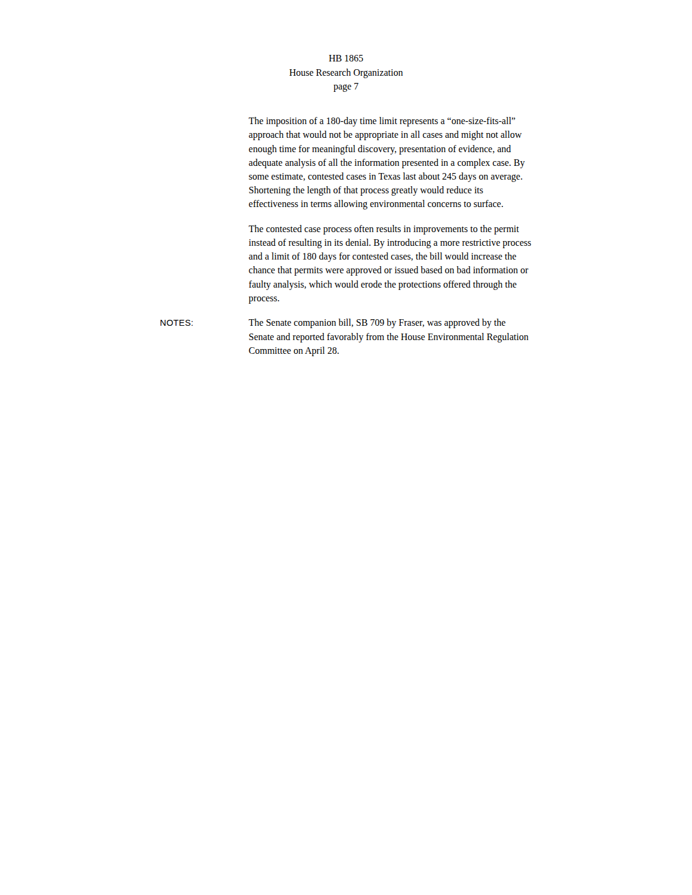HB 1865 House Research Organization page 7
The imposition of a 180-day time limit represents a “one-size-fits-all” approach that would not be appropriate in all cases and might not allow enough time for meaningful discovery, presentation of evidence, and adequate analysis of all the information presented in a complex case. By some estimate, contested cases in Texas last about 245 days on average. Shortening the length of that process greatly would reduce its effectiveness in terms allowing environmental concerns to surface.
The contested case process often results in improvements to the permit instead of resulting in its denial. By introducing a more restrictive process and a limit of 180 days for contested cases, the bill would increase the chance that permits were approved or issued based on bad information or faulty analysis, which would erode the protections offered through the process.
NOTES:
The Senate companion bill, SB 709 by Fraser, was approved by the Senate and reported favorably from the House Environmental Regulation Committee on April 28.